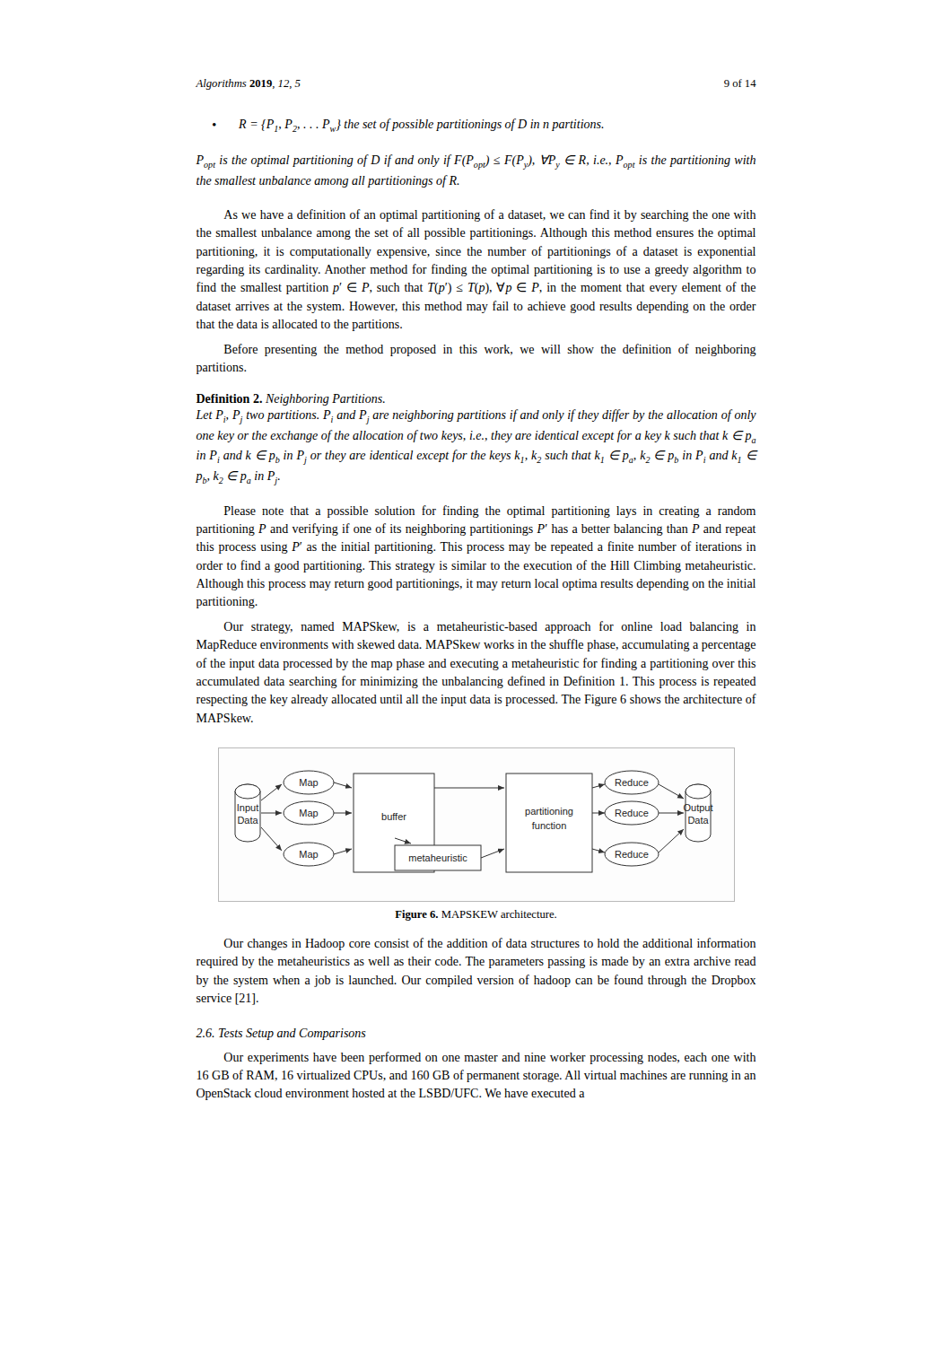Algorithms 2019, 12, 5
9 of 14
R = {P 1, P 2, . . . Pw} the set of possible partitionings of D in n partitions.
Popt is the optimal partitioning of D if and only if F(Popt) ≤ F(Py), ∀Py ∈ R, i.e., Popt is the partitioning with the smallest unbalance among all partitionings of R.
As we have a definition of an optimal partitioning of a dataset, we can find it by searching the one with the smallest unbalance among the set of all possible partitionings. Although this method ensures the optimal partitioning, it is computationally expensive, since the number of partitionings of a dataset is exponential regarding its cardinality. Another method for finding the optimal partitioning is to use a greedy algorithm to find the smallest partition p′ ∈ P, such that T(p′) ≤ T(p), ∀p ∈ P, in the moment that every element of the dataset arrives at the system. However, this method may fail to achieve good results depending on the order that the data is allocated to the partitions.
Before presenting the method proposed in this work, we will show the definition of neighboring partitions.
Definition 2. Neighboring Partitions.
Let Pi, Pj two partitions. Pi and Pj are neighboring partitions if and only if they differ by the allocation of only one key or the exchange of the allocation of two keys, i.e., they are identical except for a key k such that k ∈ pa in Pi and k ∈ pb in Pj or they are identical except for the keys k 1, k 2 such that k 1 ∈ pa, k 2 ∈ pb in Pi and k 1 ∈ pb, k 2 ∈ pa in Pj.
Please note that a possible solution for finding the optimal partitioning lays in creating a random partitioning P and verifying if one of its neighboring partitionings P′ has a better balancing than P and repeat this process using P′ as the initial partitioning. This process may be repeated a finite number of iterations in order to find a good partitioning. This strategy is similar to the execution of the Hill Climbing metaheuristic. Although this process may return good partitionings, it may return local optima results depending on the initial partitioning.
Our strategy, named MAPSkew, is a metaheuristic-based approach for online load balancing in MapReduce environments with skewed data. MAPSkew works in the shuffle phase, accumulating a percentage of the input data processed by the map phase and executing a metaheuristic for finding a partitioning over this accumulated data searching for minimizing the unbalancing defined in Definition 1. This process is repeated respecting the key already allocated until all the input data is processed. The Figure 6 shows the architecture of MAPSkew.
Input Data Map Map Map buffer metaheuristic partitioning function Reduce Reduce Reduce Output Data
Figure 6. MAPSKEW architecture.
Our changes in Hadoop core consist of the addition of data structures to hold the additional information required by the metaheuristics as well as their code. The parameters passing is made by an extra archive read by the system when a job is launched. Our compiled version of hadoop can be found through the Dropbox service [21].
2.6. Tests Setup and Comparisons
Our experiments have been performed on one master and nine worker processing nodes, each one with 16 GB of RAM, 16 virtualized CPUs, and 160 GB of permanent storage. All virtual machines are running in an OpenStack cloud environment hosted at the LSBD/UFC. We have executed a